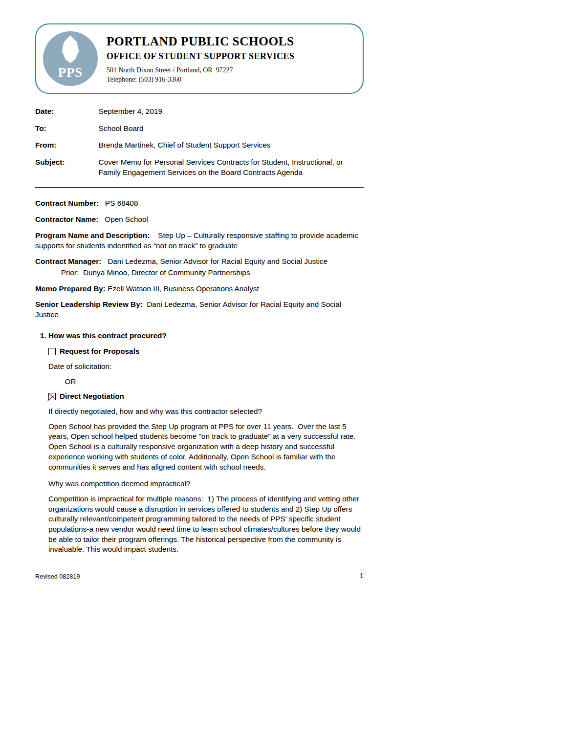PPS
PORTLAND PUBLIC SCHOOLS
OFFICE OF STUDENT SUPPORT SERVICES
501 North Dixon Street / Portland, OR 97227
Telephone: (503) 916-3360
| Date: | September 4, 2019 |
| To: | School Board |
| From: | Brenda Martinek, Chief of Student Support Services |
| Subject: | Cover Memo for Personal Services Contracts for Student, Instructional, or Family Engagement Services on the Board Contracts Agenda |
Contract Number: PS 68408
Contractor Name: Open School
Program Name and Description: Step Up – Culturally responsive staffing to provide academic supports for students indentified as “not on track” to graduate
Contract Manager: Dani Ledezma, Senior Advisor for Racial Equity and Social Justice
Prior: Dunya Minoo, Director of Community Partnerships
Memo Prepared By: Ezell Watson III, Business Operations Analyst
Senior Leadership Review By: Dani Ledezma, Senior Advisor for Racial Equity and Social Justice
How was this contract procured?
Request for Proposals
Date of solicitation:
OR
Direct Negotiation
If directly negotiated, how and why was this contractor selected?
Open School has provided the Step Up program at PPS for over 11 years. Over the last 5 years, Open school helped students become "on track to graduate" at a very successful rate. Open School is a culturally responsive organization with a deep history and successful experience working with students of color. Additionally, Open School is familiar with the communities it serves and has aligned content with school needs.
Why was competition deemed impractical?
Competition is impractical for multiple reasons: 1) The process of identifying and vetting other organizations would cause a disruption in services offered to students and 2) Step Up offers culturally relevant/competent programming tailored to the needs of PPS' specific student populations-a new vendor would need time to learn school climates/cultures before they would be able to tailor their program offerings. The historical perspective from the community is invaluable. This would impact students.
Revised 082819
1